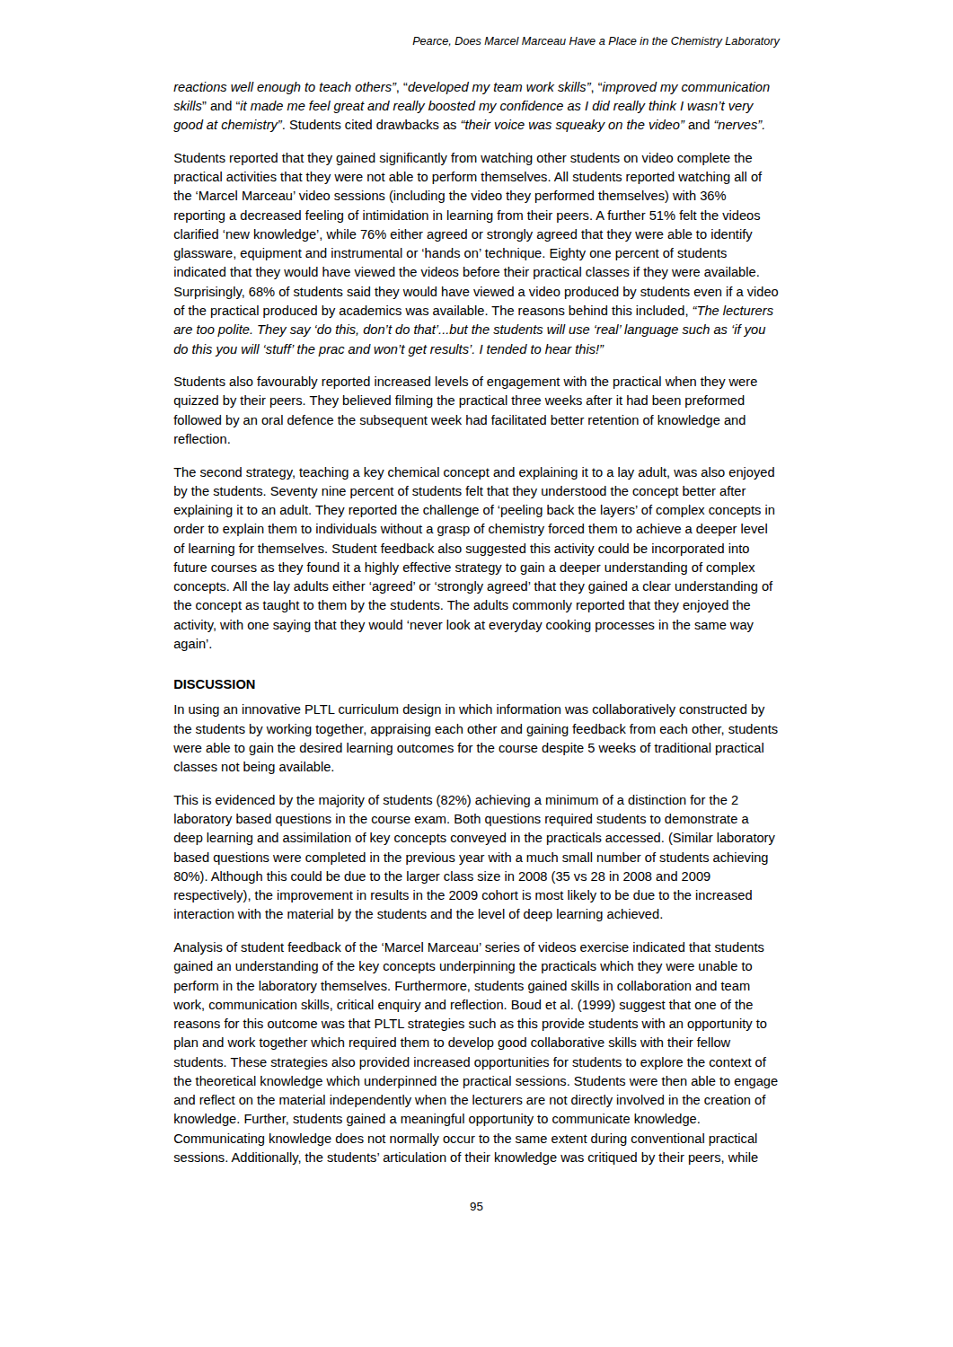Pearce, Does Marcel Marceau Have a Place in the Chemistry Laboratory
reactions well enough to teach others”, “developed my team work skills”, “improved my communication skills” and “it made me feel great and really boosted my confidence as I did really think I wasn’t very good at chemistry”. Students cited drawbacks as “their voice was squeaky on the video” and “nerves”.
Students reported that they gained significantly from watching other students on video complete the practical activities that they were not able to perform themselves. All students reported watching all of the ‘Marcel Marceau’ video sessions (including the video they performed themselves) with 36% reporting a decreased feeling of intimidation in learning from their peers. A further 51% felt the videos clarified ‘new knowledge’, while 76% either agreed or strongly agreed that they were able to identify glassware, equipment and instrumental or ‘hands on’ technique. Eighty one percent of students indicated that they would have viewed the videos before their practical classes if they were available. Surprisingly, 68% of students said they would have viewed a video produced by students even if a video of the practical produced by academics was available. The reasons behind this included, “The lecturers are too polite. They say ‘do this, don’t do that’...but the students will use ‘real’ language such as ‘if you do this you will ‘stuff’ the prac and won’t get results’. I tended to hear this!”
Students also favourably reported increased levels of engagement with the practical when they were quizzed by their peers. They believed filming the practical three weeks after it had been preformed followed by an oral defence the subsequent week had facilitated better retention of knowledge and reflection.
The second strategy, teaching a key chemical concept and explaining it to a lay adult, was also enjoyed by the students. Seventy nine percent of students felt that they understood the concept better after explaining it to an adult. They reported the challenge of ‘peeling back the layers’ of complex concepts in order to explain them to individuals without a grasp of chemistry forced them to achieve a deeper level of learning for themselves. Student feedback also suggested this activity could be incorporated into future courses as they found it a highly effective strategy to gain a deeper understanding of complex concepts. All the lay adults either ‘agreed’ or ‘strongly agreed’ that they gained a clear understanding of the concept as taught to them by the students. The adults commonly reported that they enjoyed the activity, with one saying that they would ‘never look at everyday cooking processes in the same way again’.
Discussion
In using an innovative PLTL curriculum design in which information was collaboratively constructed by the students by working together, appraising each other and gaining feedback from each other, students were able to gain the desired learning outcomes for the course despite 5 weeks of traditional practical classes not being available.
This is evidenced by the majority of students (82%) achieving a minimum of a distinction for the 2 laboratory based questions in the course exam. Both questions required students to demonstrate a deep learning and assimilation of key concepts conveyed in the practicals accessed. (Similar laboratory based questions were completed in the previous year with a much small number of students achieving 80%). Although this could be due to the larger class size in 2008 (35 vs 28 in 2008 and 2009 respectively), the improvement in results in the 2009 cohort is most likely to be due to the increased interaction with the material by the students and the level of deep learning achieved.
Analysis of student feedback of the ‘Marcel Marceau’ series of videos exercise indicated that students gained an understanding of the key concepts underpinning the practicals which they were unable to perform in the laboratory themselves. Furthermore, students gained skills in collaboration and team work, communication skills, critical enquiry and reflection. Boud et al. (1999) suggest that one of the reasons for this outcome was that PLTL strategies such as this provide students with an opportunity to plan and work together which required them to develop good collaborative skills with their fellow students. These strategies also provided increased opportunities for students to explore the context of the theoretical knowledge which underpinned the practical sessions. Students were then able to engage and reflect on the material independently when the lecturers are not directly involved in the creation of knowledge. Further, students gained a meaningful opportunity to communicate knowledge. Communicating knowledge does not normally occur to the same extent during conventional practical sessions. Additionally, the students’ articulation of their knowledge was critiqued by their peers, while
95